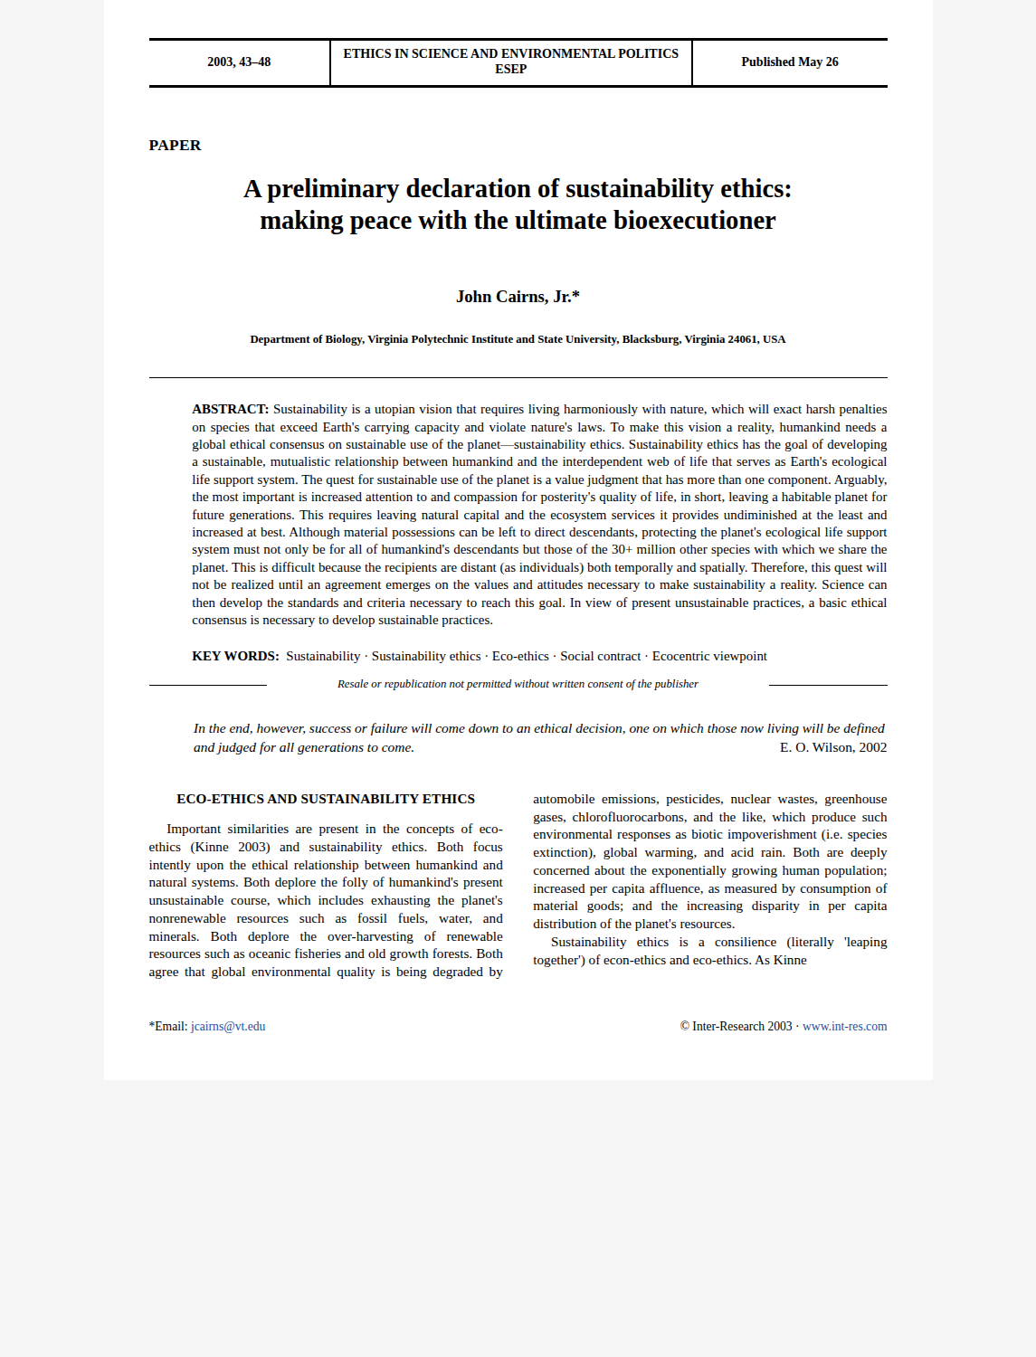| 2003, 43–48 | ETHICS IN SCIENCE AND ENVIRONMENTAL POLITICS ESEP | Published May 26 |
PAPER
A preliminary declaration of sustainability ethics:
making peace with the ultimate bioexecutioner
John Cairns, Jr.*
Department of Biology, Virginia Polytechnic Institute and State University, Blacksburg, Virginia 24061, USA
ABSTRACT: Sustainability is a utopian vision that requires living harmoniously with nature, which will exact harsh penalties on species that exceed Earth's carrying capacity and violate nature's laws. To make this vision a reality, humankind needs a global ethical consensus on sustainable use of the planet—sustainability ethics. Sustainability ethics has the goal of developing a sustainable, mutualistic relationship between humankind and the interdependent web of life that serves as Earth's ecological life support system. The quest for sustainable use of the planet is a value judgment that has more than one component. Arguably, the most important is increased attention to and compassion for posterity's quality of life, in short, leaving a habitable planet for future generations. This requires leaving natural capital and the ecosystem services it provides undiminished at the least and increased at best. Although material possessions can be left to direct descendants, protecting the planet's ecological life support system must not only be for all of humankind's descendants but those of the 30+ million other species with which we share the planet. This is difficult because the recipients are distant (as individuals) both temporally and spatially. Therefore, this quest will not be realized until an agreement emerges on the values and attitudes necessary to make sustainability a reality. Science can then develop the standards and criteria necessary to reach this goal. In view of present unsustainable practices, a basic ethical consensus is necessary to develop sustainable practices.
KEY WORDS: Sustainability · Sustainability ethics · Eco-ethics · Social contract · Ecocentric viewpoint
Resale or republication not permitted without written consent of the publisher
In the end, however, success or failure will come down to an ethical decision, one on which those now living will be defined and judged for all generations to come. E. O. Wilson, 2002
ECO-ETHICS AND SUSTAINABILITY ETHICS
Important similarities are present in the concepts of eco-ethics (Kinne 2003) and sustainability ethics. Both focus intently upon the ethical relationship between humankind and natural systems. Both deplore the folly of humankind's present unsustainable course, which includes exhausting the planet's nonrenewable resources such as fossil fuels, water, and minerals. Both deplore the over-harvesting of renewable resources such as oceanic fisheries and old growth forests. Both agree that global environmental quality is being degraded by automobile emissions, pesticides, nuclear wastes, greenhouse gases, chlorofluorocarbons, and the like, which produce such environmental responses as biotic impoverishment (i.e. species extinction), global warming, and acid rain. Both are deeply concerned about the exponentially growing human population; increased per capita affluence, as measured by consumption of material goods; and the increasing disparity in per capita distribution of the planet's resources.
Sustainability ethics is a consilience (literally 'leaping together') of econ-ethics and eco-ethics. As Kinne
Email: jcairns@vt.edu
© Inter-Research 2003 · www.int-res.com